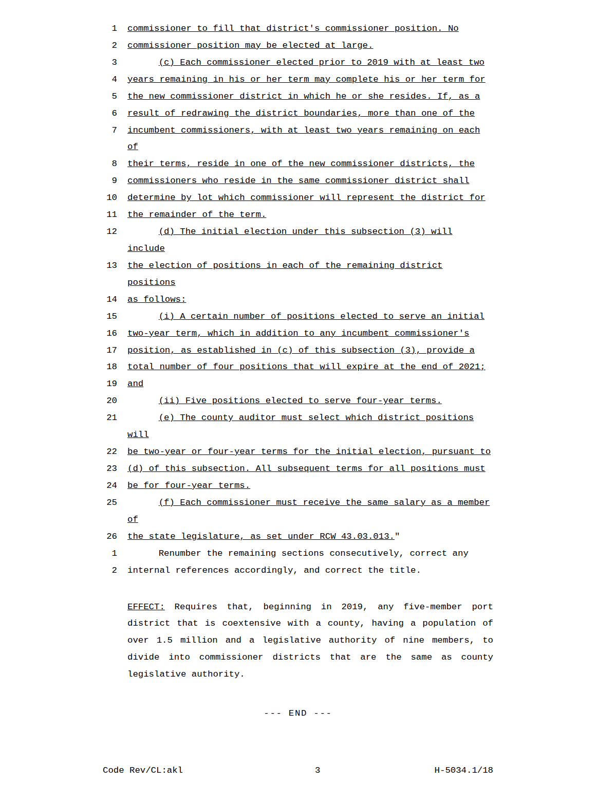commissioner to fill that district's commissioner position. No
commissioner position may be elected at large.
(c) Each commissioner elected prior to 2019 with at least two
years remaining in his or her term may complete his or her term for
the new commissioner district in which he or she resides. If, as a
result of redrawing the district boundaries, more than one of the
incumbent commissioners, with at least two years remaining on each of
their terms, reside in one of the new commissioner districts, the
commissioners who reside in the same commissioner district shall
determine by lot which commissioner will represent the district for
the remainder of the term.
(d) The initial election under this subsection (3) will include
the election of positions in each of the remaining district positions
as follows:
(i) A certain number of positions elected to serve an initial
two-year term, which in addition to any incumbent commissioner's
position, as established in (c) of this subsection (3), provide a
total number of four positions that will expire at the end of 2021;
and
(ii) Five positions elected to serve four-year terms.
(e) The county auditor must select which district positions will
be two-year or four-year terms for the initial election, pursuant to
(d) of this subsection. All subsequent terms for all positions must
be for four-year terms.
(f) Each commissioner must receive the same salary as a member of
the state legislature, as set under RCW 43.03.013."
Renumber the remaining sections consecutively, correct any
internal references accordingly, and correct the title.
EFFECT: Requires that, beginning in 2019, any five-member port district that is coextensive with a county, having a population of over 1.5 million and a legislative authority of nine members, to divide into commissioner districts that are the same as county legislative authority.
--- END ---
Code Rev/CL:akl
3
H-5034.1/18